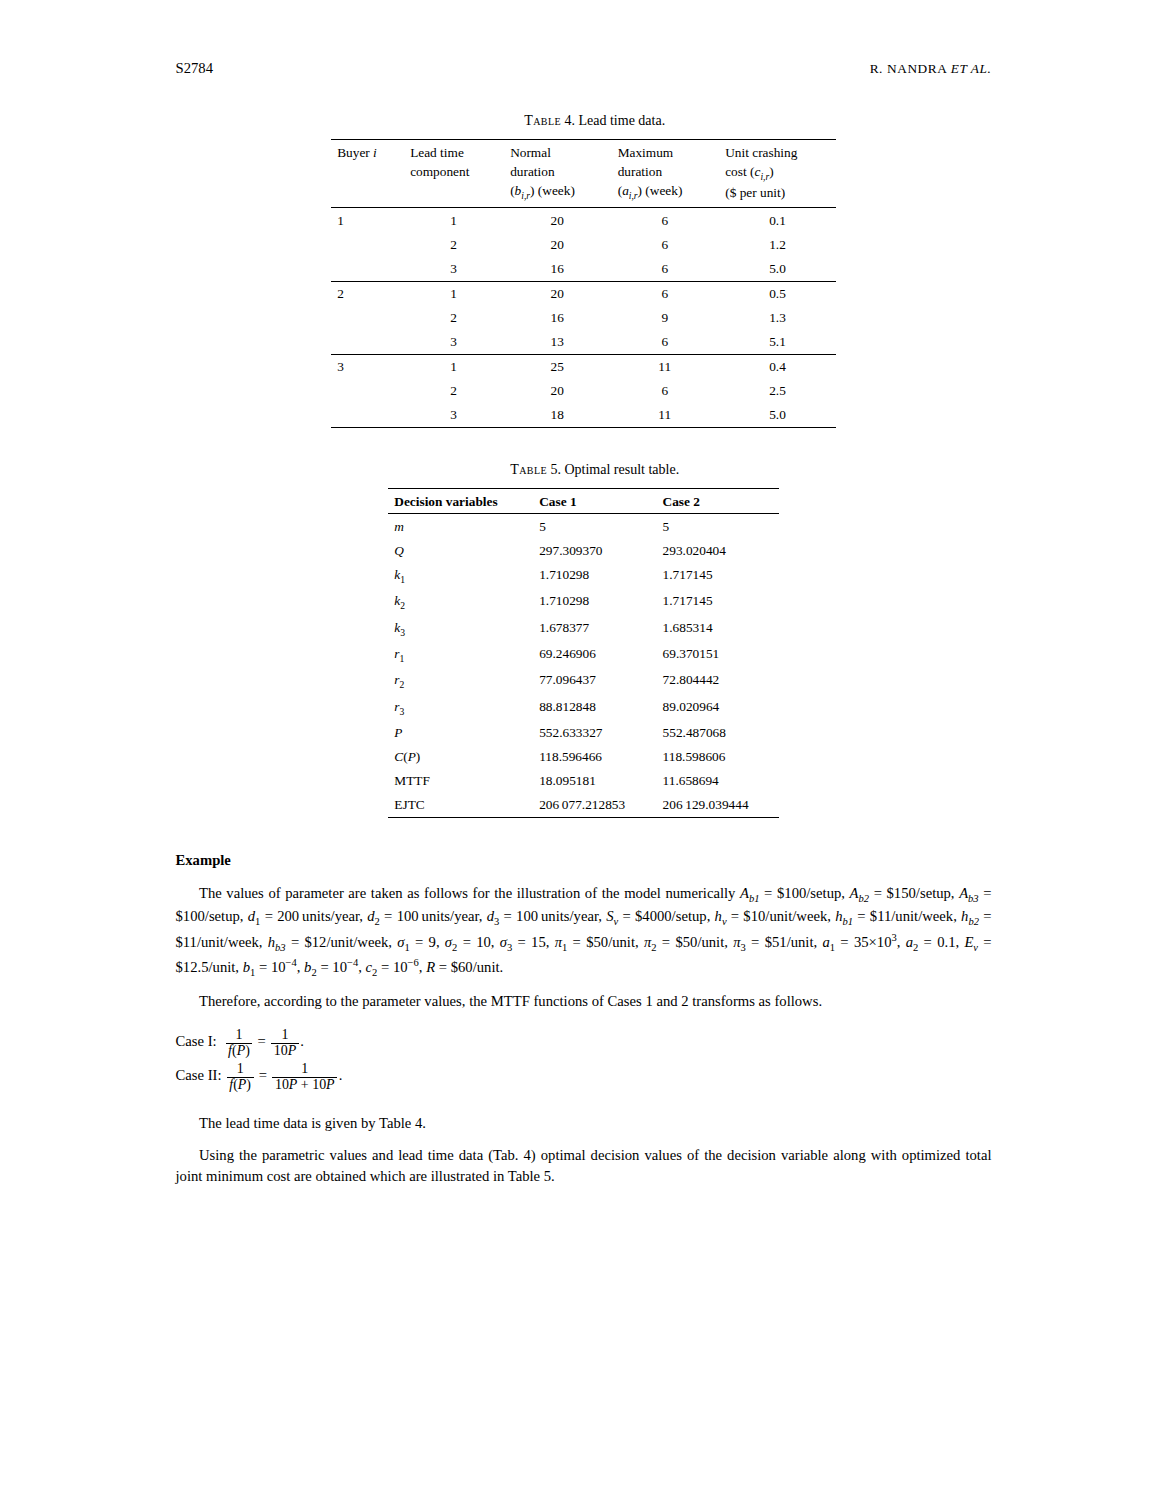S2784 R. NANDRA ET AL.
Table 4. Lead time data.
| Buyer i | Lead time component | Normal duration ( b i,r ) (week) | Maximum duration ( a i,r ) (week) | Unit crashing cost ( c i,r ) ($ per unit) |
| --- | --- | --- | --- | --- |
| 1 | 1 | 20 | 6 | 0.1 |
| | 2 | 20 | 6 | 1.2 |
| | 3 | 16 | 6 | 5.0 |
| 2 | 1 | 20 | 6 | 0.5 |
| | 2 | 16 | 9 | 1.3 |
| | 3 | 13 | 6 | 5.1 |
| 3 | 1 | 25 | 11 | 0.4 |
| | 2 | 20 | 6 | 2.5 |
| | 3 | 18 | 11 | 5.0 |
Table 5. Optimal result table.
| Decision variables | Case 1 | Case 2 |
| --- | --- | --- |
| m | 5 | 5 |
| Q | 297.309370 | 293.020404 |
| k 1 | 1.710298 | 1.717145 |
| k 2 | 1.710298 | 1.717145 |
| k 3 | 1.678377 | 1.685314 |
| r 1 | 69.246906 | 69.370151 |
| r 2 | 77.096437 | 72.804442 |
| r 3 | 88.812848 | 89.020964 |
| P | 552.633327 | 552.487068 |
| C ( P ) | 118.596466 | 118.598606 |
| MTTF | 18.095181 | 11.658694 |
| EJTC | 206 077.212853 | 206 129.039444 |
Example
The values of parameter are taken as follows for the illustration of the model numerically Ab1 = $100/setup, Ab2 = $150/setup, Ab3 = $100/setup, d1 = 200 units/year, d2 = 100 units/year, d3 = 100 units/year, Sv = $4000/setup, hv = $10/unit/week, hb1 = $11/unit/week, hb2 = $11/unit/week, hb3 = $12/unit/week, σ1 = 9, σ2 = 10, σ3 = 15, π1 = $50/unit, π2 = $50/unit, π3 = $51/unit, a1 = 35×103, a2 = 0.1, Ev = $12.5/unit, b1 = 10−4, b2 = 10−4, c2 = 10−6, R = $60/unit.
Therefore, according to the parameter values, the MTTF functions of Cases 1 and 2 transforms as follows.
Case I: 1 f(P) = 110P.
Case II: 1 f(P) = 110P + 10P.
The lead time data is given by Table 4.
Using the parametric values and lead time data (Tab. 4) optimal decision values of the decision variable along with optimized total joint minimum cost are obtained which are illustrated in Table 5.